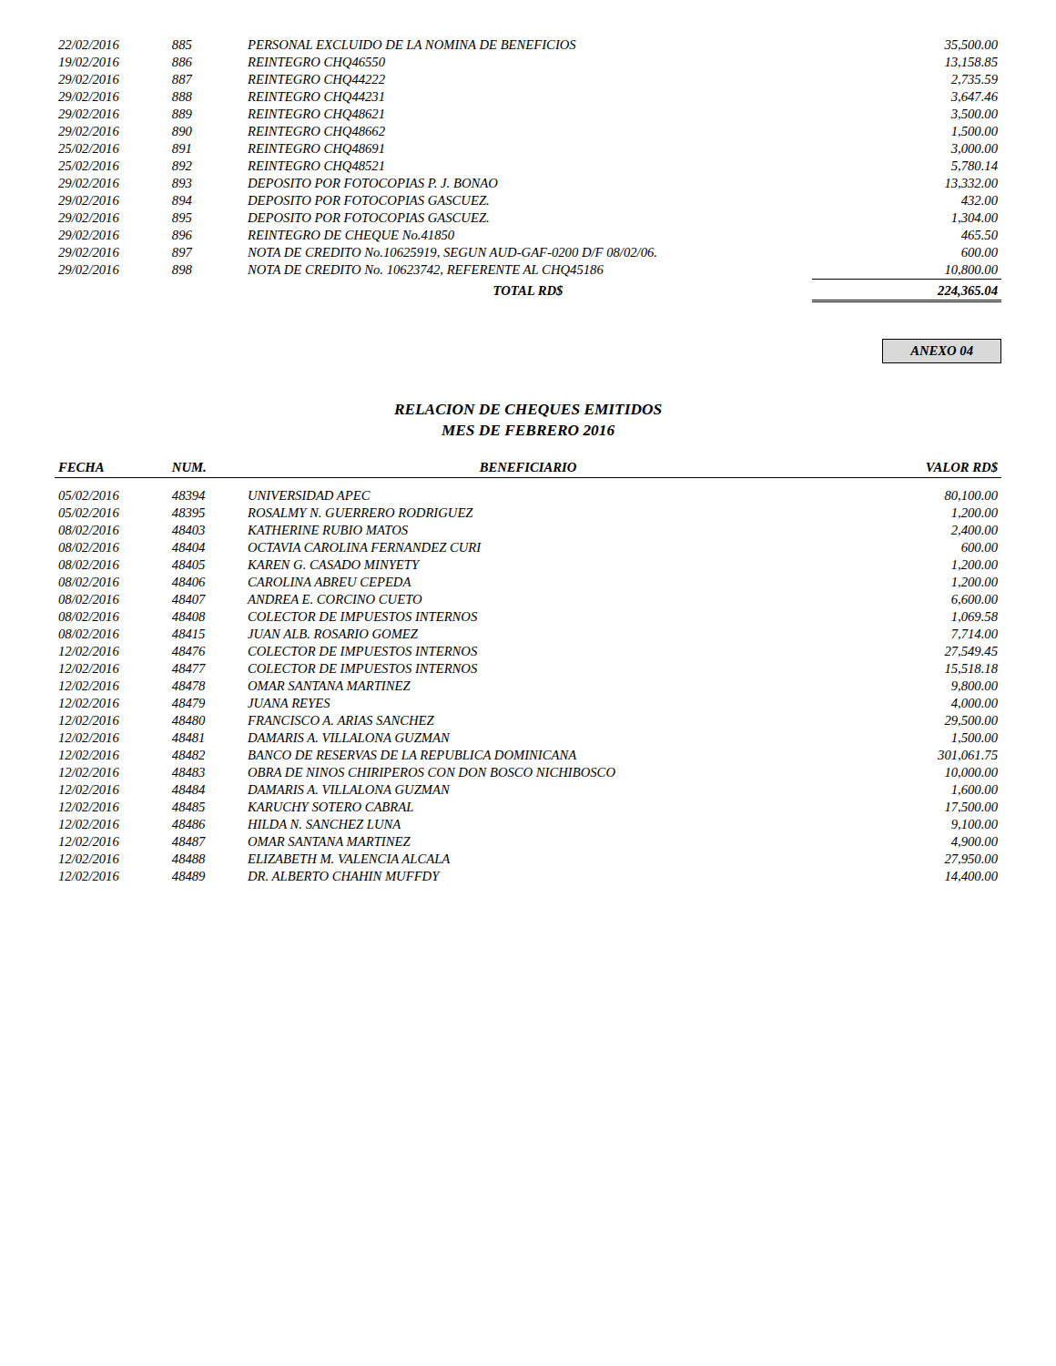| 22/02/2016 | 885 | PERSONAL EXCLUIDO DE LA NOMINA DE BENEFICIOS | 35,500.00 |
| 19/02/2016 | 886 | REINTEGRO CHQ46550 | 13,158.85 |
| 29/02/2016 | 887 | REINTEGRO CHQ44222 | 2,735.59 |
| 29/02/2016 | 888 | REINTEGRO CHQ44231 | 3,647.46 |
| 29/02/2016 | 889 | REINTEGRO CHQ48621 | 3,500.00 |
| 29/02/2016 | 890 | REINTEGRO CHQ48662 | 1,500.00 |
| 25/02/2016 | 891 | REINTEGRO CHQ48691 | 3,000.00 |
| 25/02/2016 | 892 | REINTEGRO CHQ48521 | 5,780.14 |
| 29/02/2016 | 893 | DEPOSITO POR FOTOCOPIAS P. J. BONAO | 13,332.00 |
| 29/02/2016 | 894 | DEPOSITO POR FOTOCOPIAS GASCUEZ. | 432.00 |
| 29/02/2016 | 895 | DEPOSITO POR FOTOCOPIAS GASCUEZ. | 1,304.00 |
| 29/02/2016 | 896 | REINTEGRO DE CHEQUE No.41850 | 465.50 |
| 29/02/2016 | 897 | NOTA DE CREDITO No.10625919, SEGUN AUD-GAF-0200 D/F 08/02/06. | 600.00 |
| 29/02/2016 | 898 | NOTA DE CREDITO No. 10623742, REFERENTE AL CHQ45186 | 10,800.00 |
| | | TOTAL RD$ | 224,365.04 |
ANEXO 04
RELACION DE CHEQUES EMITIDOS
MES DE FEBRERO 2016
| FECHA | NUM. | BENEFICIARIO | VALOR RD$ |
| 05/02/2016 | 48394 | UNIVERSIDAD APEC | 80,100.00 |
| 05/02/2016 | 48395 | ROSALMY N. GUERRERO RODRIGUEZ | 1,200.00 |
| 08/02/2016 | 48403 | KATHERINE RUBIO MATOS | 2,400.00 |
| 08/02/2016 | 48404 | OCTAVIA CAROLINA FERNANDEZ CURI | 600.00 |
| 08/02/2016 | 48405 | KAREN G. CASADO MINYETY | 1,200.00 |
| 08/02/2016 | 48406 | CAROLINA ABREU CEPEDA | 1,200.00 |
| 08/02/2016 | 48407 | ANDREA E. CORCINO CUETO | 6,600.00 |
| 08/02/2016 | 48408 | COLECTOR DE IMPUESTOS INTERNOS | 1,069.58 |
| 08/02/2016 | 48415 | JUAN ALB. ROSARIO GOMEZ | 7,714.00 |
| 12/02/2016 | 48476 | COLECTOR DE IMPUESTOS INTERNOS | 27,549.45 |
| 12/02/2016 | 48477 | COLECTOR DE IMPUESTOS INTERNOS | 15,518.18 |
| 12/02/2016 | 48478 | OMAR SANTANA MARTINEZ | 9,800.00 |
| 12/02/2016 | 48479 | JUANA REYES | 4,000.00 |
| 12/02/2016 | 48480 | FRANCISCO A. ARIAS SANCHEZ | 29,500.00 |
| 12/02/2016 | 48481 | DAMARIS A. VILLALONA GUZMAN | 1,500.00 |
| 12/02/2016 | 48482 | BANCO DE RESERVAS DE LA REPUBLICA DOMINICANA | 301,061.75 |
| 12/02/2016 | 48483 | OBRA DE NINOS CHIRIPEROS CON DON BOSCO NICHIBOSCO | 10,000.00 |
| 12/02/2016 | 48484 | DAMARIS A. VILLALONA GUZMAN | 1,600.00 |
| 12/02/2016 | 48485 | KARUCHY SOTERO CABRAL | 17,500.00 |
| 12/02/2016 | 48486 | HILDA N. SANCHEZ LUNA | 9,100.00 |
| 12/02/2016 | 48487 | OMAR SANTANA MARTINEZ | 4,900.00 |
| 12/02/2016 | 48488 | ELIZABETH M. VALENCIA ALCALA | 27,950.00 |
| 12/02/2016 | 48489 | DR. ALBERTO CHAHIN MUFFDY | 14,400.00 |